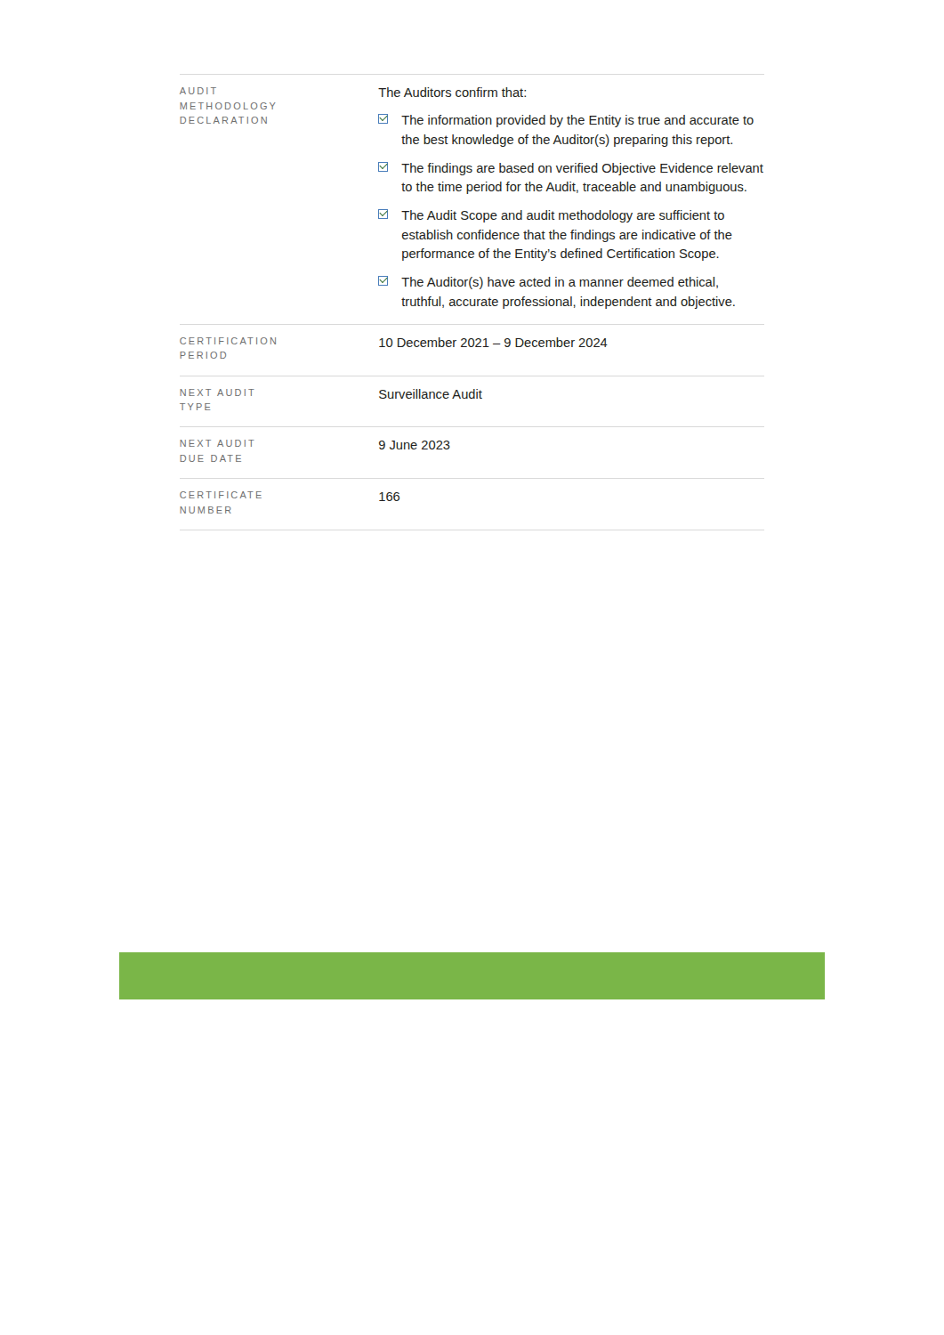| Audit Methodology Declaration | The Auditors confirm that: The information provided by the Entity is true and accurate to the best knowledge of the Auditor(s) preparing this report. The findings are based on verified Objective Evidence relevant to the time period for the Audit, traceable and unambiguous. The Audit Scope and audit methodology are sufficient to establish confidence that the findings are indicative of the performance of the Entity’s defined Certification Scope. The Auditor(s) have acted in a manner deemed ethical, truthful, accurate professional, independent and objective. |
| Certification Period | 10 December 2021 – 9 December 2024 |
| Next Audit Type | Surveillance Audit |
| Next Audit Due Date | 9 June 2023 |
| Certificate Number | 166 |